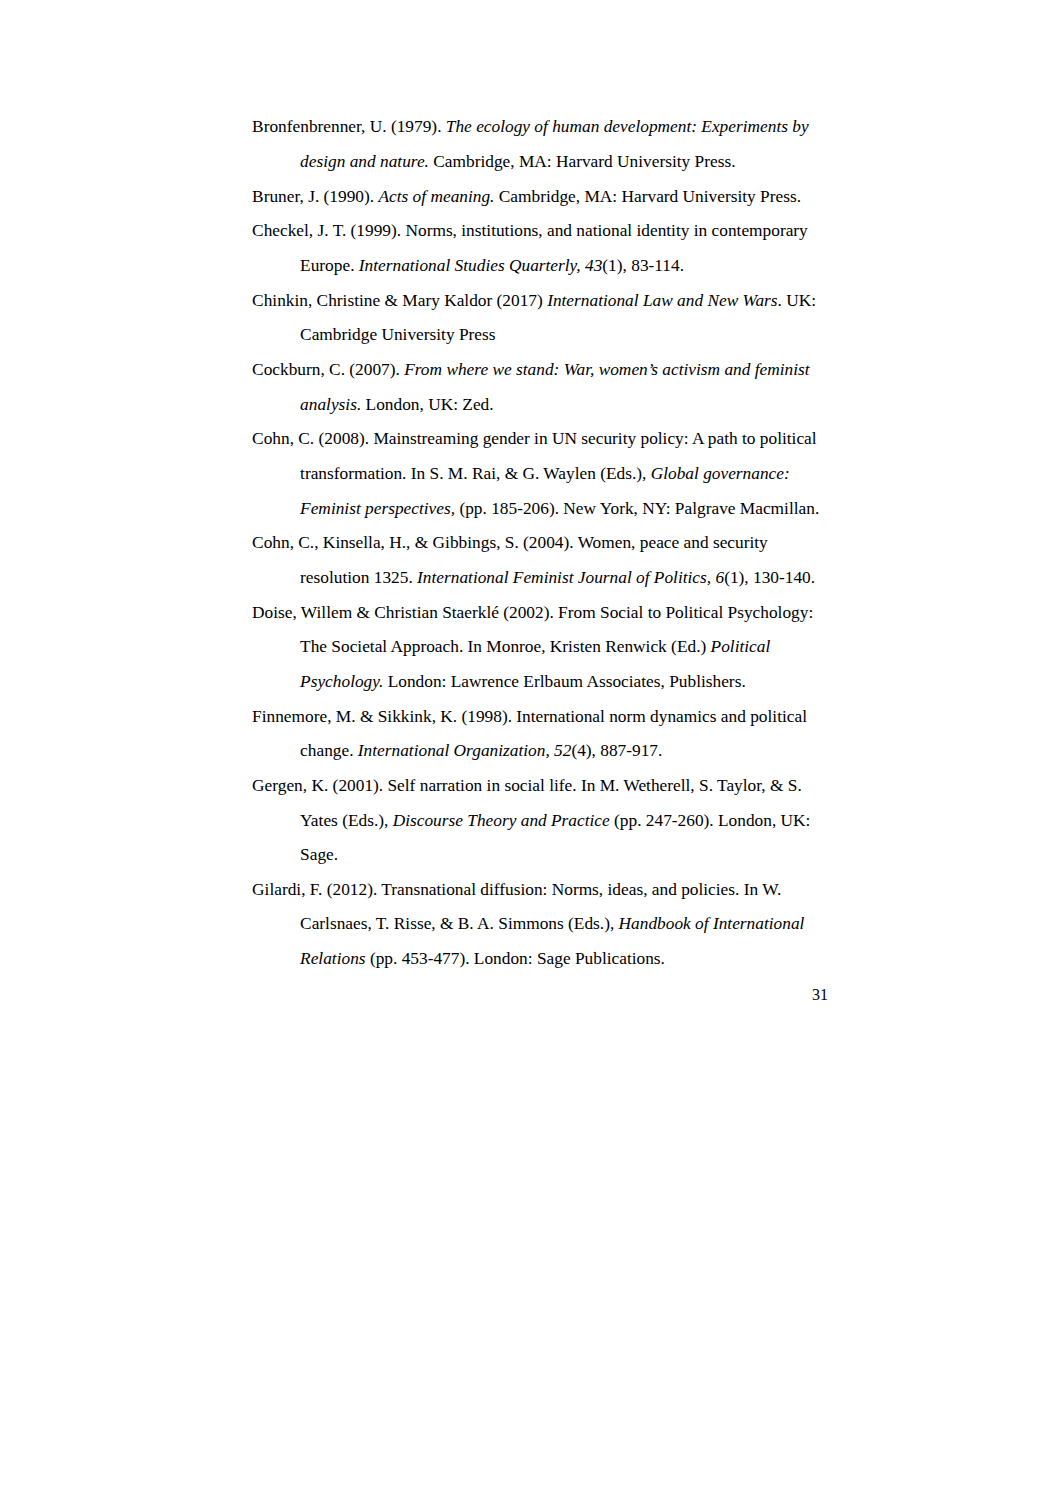Bronfenbrenner, U. (1979). The ecology of human development: Experiments by design and nature. Cambridge, MA: Harvard University Press.
Bruner, J. (1990). Acts of meaning. Cambridge, MA: Harvard University Press.
Checkel, J. T. (1999). Norms, institutions, and national identity in contemporary Europe. International Studies Quarterly, 43(1), 83-114.
Chinkin, Christine & Mary Kaldor (2017) International Law and New Wars. UK: Cambridge University Press
Cockburn, C. (2007). From where we stand: War, women’s activism and feminist analysis. London, UK: Zed.
Cohn, C. (2008). Mainstreaming gender in UN security policy: A path to political transformation. In S. M. Rai, & G. Waylen (Eds.), Global governance: Feminist perspectives, (pp. 185-206). New York, NY: Palgrave Macmillan.
Cohn, C., Kinsella, H., & Gibbings, S. (2004). Women, peace and security resolution 1325. International Feminist Journal of Politics, 6(1), 130-140.
Doise, Willem & Christian Staerklé (2002). From Social to Political Psychology: The Societal Approach. In Monroe, Kristen Renwick (Ed.) Political Psychology. London: Lawrence Erlbaum Associates, Publishers.
Finnemore, M. & Sikkink, K. (1998). International norm dynamics and political change. International Organization, 52(4), 887-917.
Gergen, K. (2001). Self narration in social life. In M. Wetherell, S. Taylor, & S. Yates (Eds.), Discourse Theory and Practice (pp. 247-260). London, UK: Sage.
Gilardi, F. (2012). Transnational diffusion: Norms, ideas, and policies. In W. Carlsnaes, T. Risse, & B. A. Simmons (Eds.), Handbook of International Relations (pp. 453-477). London: Sage Publications.
31